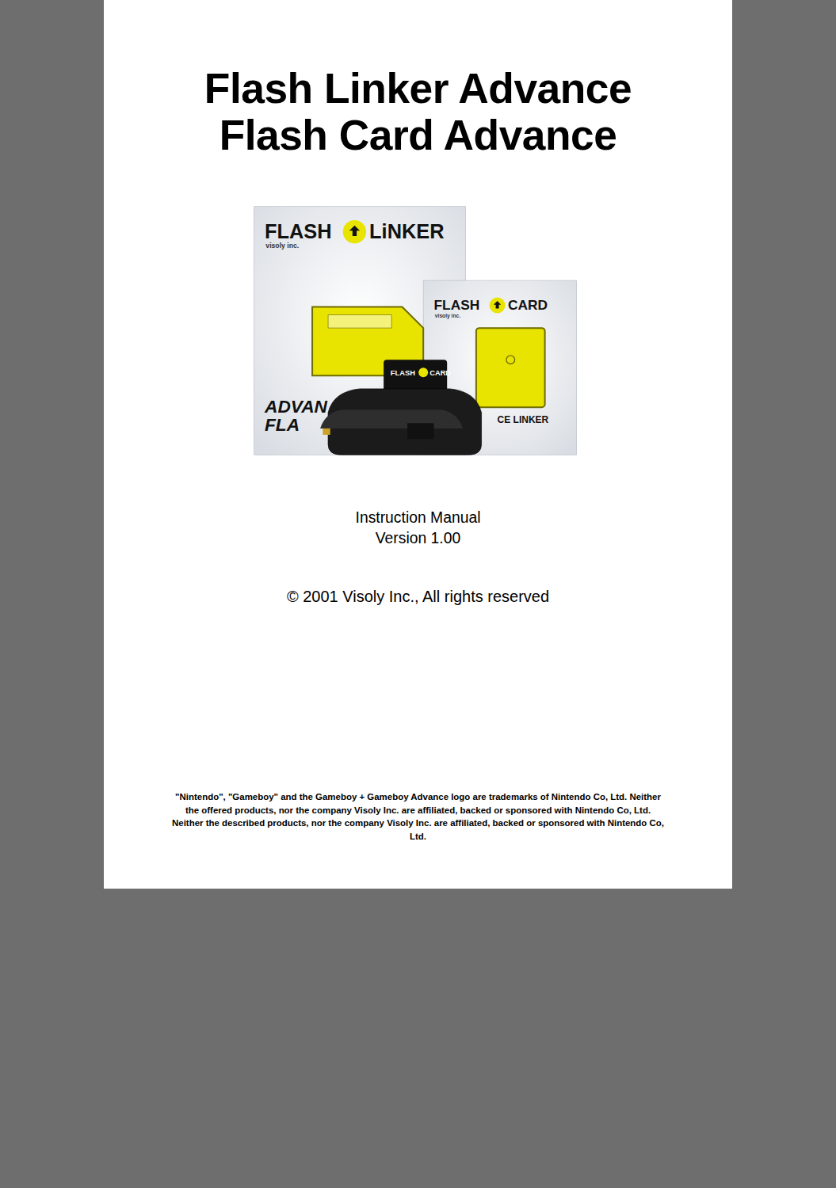Flash Linker Advance
Flash Card Advance
Instruction Manual
Version 1.00
© 2001 Visoly Inc., All rights reserved
"Nintendo", "Gameboy" and the Gameboy + Gameboy Advance logo are trademarks of Nintendo Co, Ltd. Neither the offered products, nor the company Visoly Inc. are affiliated, backed or sponsored with Nintendo Co, Ltd. Neither the described products, nor the company Visoly Inc. are affiliated, backed or sponsored with Nintendo Co, Ltd.